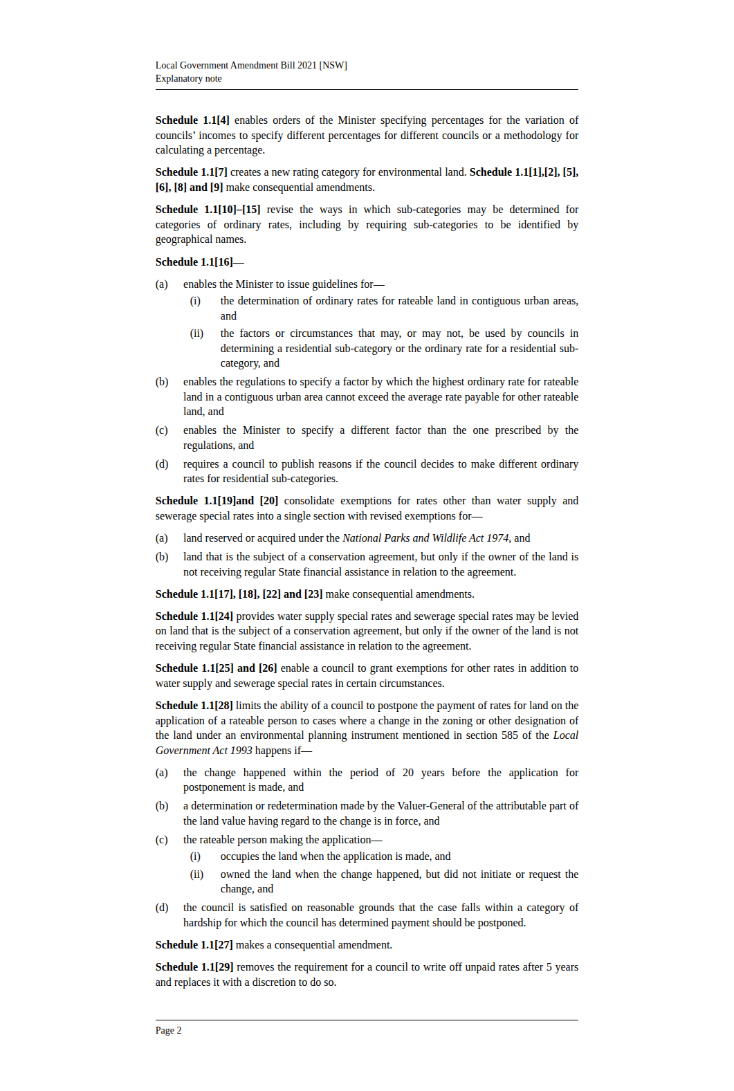Local Government Amendment Bill 2021 [NSW]
Explanatory note
Schedule 1.1[4] enables orders of the Minister specifying percentages for the variation of councils’ incomes to specify different percentages for different councils or a methodology for calculating a percentage.
Schedule 1.1[7] creates a new rating category for environmental land. Schedule 1.1[1],[2], [5], [6], [8] and [9] make consequential amendments.
Schedule 1.1[10]–[15] revise the ways in which sub-categories may be determined for categories of ordinary rates, including by requiring sub-categories to be identified by geographical names.
Schedule 1.1[16]—
(a) enables the Minister to issue guidelines for—
(i) the determination of ordinary rates for rateable land in contiguous urban areas, and
(ii) the factors or circumstances that may, or may not, be used by councils in determining a residential sub-category or the ordinary rate for a residential sub-category, and
(b) enables the regulations to specify a factor by which the highest ordinary rate for rateable land in a contiguous urban area cannot exceed the average rate payable for other rateable land, and
(c) enables the Minister to specify a different factor than the one prescribed by the regulations, and
(d) requires a council to publish reasons if the council decides to make different ordinary rates for residential sub-categories.
Schedule 1.1[19]and [20] consolidate exemptions for rates other than water supply and sewerage special rates into a single section with revised exemptions for—
(a) land reserved or acquired under the National Parks and Wildlife Act 1974, and
(b) land that is the subject of a conservation agreement, but only if the owner of the land is not receiving regular State financial assistance in relation to the agreement.
Schedule 1.1[17], [18], [22] and [23] make consequential amendments.
Schedule 1.1[24] provides water supply special rates and sewerage special rates may be levied on land that is the subject of a conservation agreement, but only if the owner of the land is not receiving regular State financial assistance in relation to the agreement.
Schedule 1.1[25] and [26] enable a council to grant exemptions for other rates in addition to water supply and sewerage special rates in certain circumstances.
Schedule 1.1[28] limits the ability of a council to postpone the payment of rates for land on the application of a rateable person to cases where a change in the zoning or other designation of the land under an environmental planning instrument mentioned in section 585 of the Local Government Act 1993 happens if—
(a) the change happened within the period of 20 years before the application for postponement is made, and
(b) a determination or redetermination made by the Valuer-General of the attributable part of the land value having regard to the change is in force, and
(c) the rateable person making the application—
(i) occupies the land when the application is made, and
(ii) owned the land when the change happened, but did not initiate or request the change, and
(d) the council is satisfied on reasonable grounds that the case falls within a category of hardship for which the council has determined payment should be postponed.
Schedule 1.1[27] makes a consequential amendment.
Schedule 1.1[29] removes the requirement for a council to write off unpaid rates after 5 years and replaces it with a discretion to do so.
Page 2